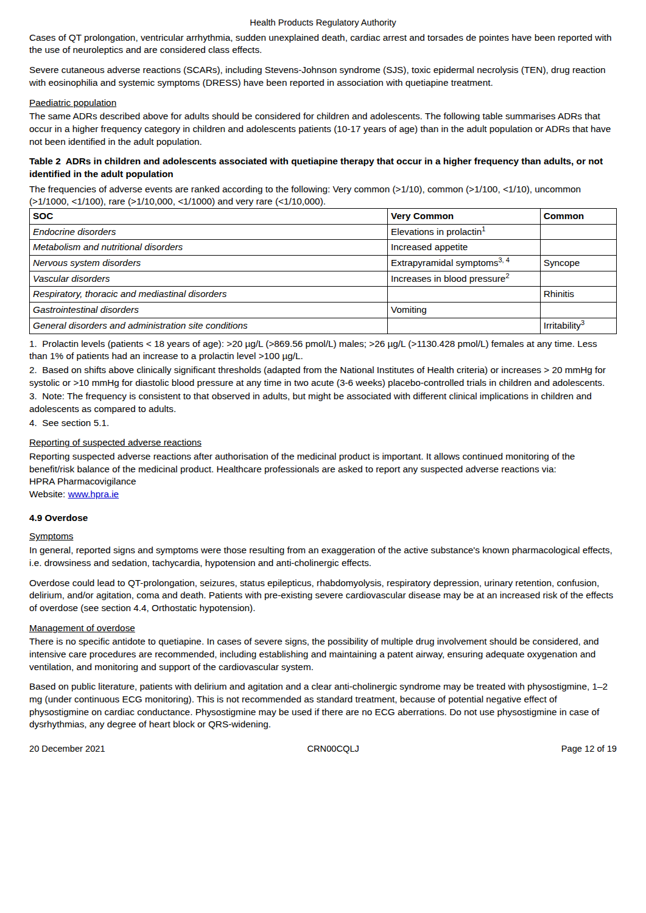Health Products Regulatory Authority
Cases of QT prolongation, ventricular arrhythmia, sudden unexplained death, cardiac arrest and torsades de pointes have been reported with the use of neuroleptics and are considered class effects.
Severe cutaneous adverse reactions (SCARs), including Stevens-Johnson syndrome (SJS), toxic epidermal necrolysis (TEN), drug reaction with eosinophilia and systemic symptoms (DRESS) have been reported in association with quetiapine treatment.
Paediatric population
The same ADRs described above for adults should be considered for children and adolescents. The following table summarises ADRs that occur in a higher frequency category in children and adolescents patients (10-17 years of age) than in the adult population or ADRs that have not been identified in the adult population.
Table 2 ADRs in children and adolescents associated with quetiapine therapy that occur in a higher frequency than adults, or not identified in the adult population
The frequencies of adverse events are ranked according to the following: Very common (>1/10), common (>1/100, <1/10), uncommon (>1/1000, <1/100), rare (>1/10,000, <1/1000) and very rare (<1/10,000).
| SOC | Very Common | Common |
| --- | --- | --- |
| Endocrine disorders | Elevations in prolactin 1 | |
| Metabolism and nutritional disorders | Increased appetite | |
| Nervous system disorders | Extrapyramidal symptoms 3, 4 | Syncope |
| Vascular disorders | Increases in blood pressure 2 | |
| Respiratory, thoracic and mediastinal disorders | | Rhinitis |
| Gastrointestinal disorders | Vomiting | |
| General disorders and administration site conditions | | Irritability 3 |
1. Prolactin levels (patients < 18 years of age): >20 µg/L (>869.56 pmol/L) males; >26 µg/L (>1130.428 pmol/L) females at any time. Less than 1% of patients had an increase to a prolactin level >100 µg/L.
2. Based on shifts above clinically significant thresholds (adapted from the National Institutes of Health criteria) or increases > 20 mmHg for systolic or >10 mmHg for diastolic blood pressure at any time in two acute (3-6 weeks) placebo-controlled trials in children and adolescents.
3. Note: The frequency is consistent to that observed in adults, but might be associated with different clinical implications in children and adolescents as compared to adults.
4. See section 5.1.
Reporting of suspected adverse reactions
Reporting suspected adverse reactions after authorisation of the medicinal product is important. It allows continued monitoring of the benefit/risk balance of the medicinal product. Healthcare professionals are asked to report any suspected adverse reactions via:
HPRA Pharmacovigilance
Website: www.hpra.ie
4.9 Overdose
Symptoms
In general, reported signs and symptoms were those resulting from an exaggeration of the active substance's known pharmacological effects, i.e. drowsiness and sedation, tachycardia, hypotension and anti-cholinergic effects.
Overdose could lead to QT-prolongation, seizures, status epilepticus, rhabdomyolysis, respiratory depression, urinary retention, confusion, delirium, and/or agitation, coma and death. Patients with pre-existing severe cardiovascular disease may be at an increased risk of the effects of overdose (see section 4.4, Orthostatic hypotension).
Management of overdose
There is no specific antidote to quetiapine. In cases of severe signs, the possibility of multiple drug involvement should be considered, and intensive care procedures are recommended, including establishing and maintaining a patent airway, ensuring adequate oxygenation and ventilation, and monitoring and support of the cardiovascular system.
Based on public literature, patients with delirium and agitation and a clear anti-cholinergic syndrome may be treated with physostigmine, 1–2 mg (under continuous ECG monitoring). This is not recommended as standard treatment, because of potential negative effect of physostigmine on cardiac conductance. Physostigmine may be used if there are no ECG aberrations. Do not use physostigmine in case of dysrhythmias, any degree of heart block or QRS-widening.
20 December 2021 CRN00CQLJ Page 12 of 19